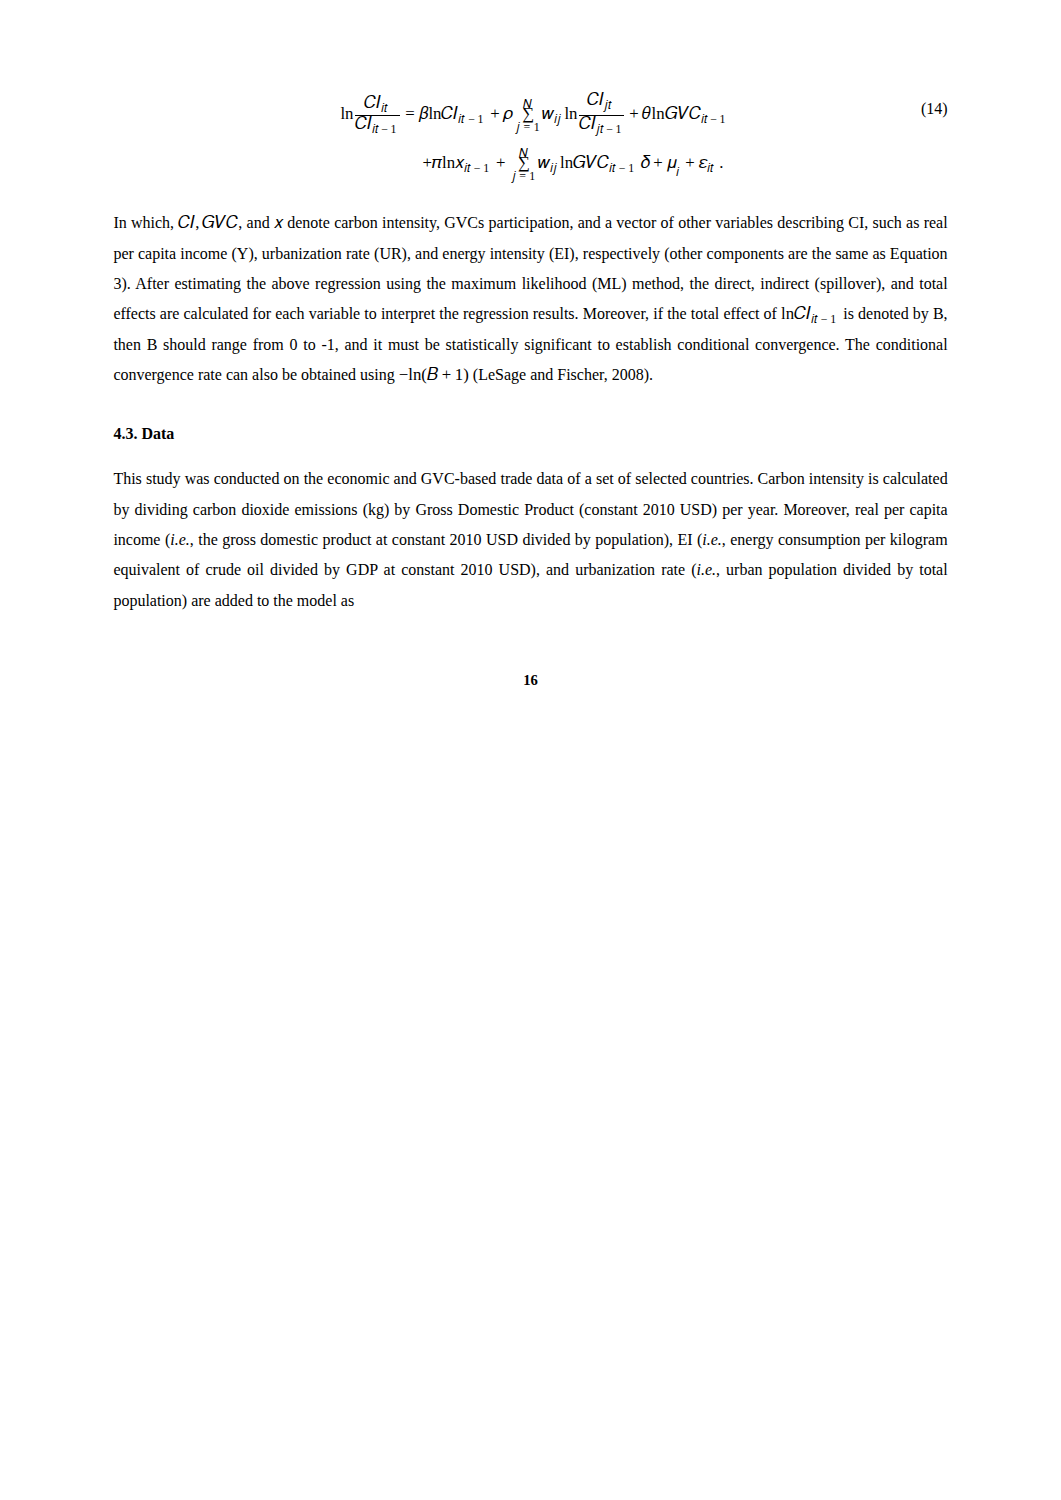(14)
ln CIit CIit−1 = β ln C Iit−1 + ρ ∑ j=1 N wij ln CIjt CIjt−1 + θ ln GVCit−1
+ π ln xit−1 + ∑ j=1 N wij ln GVCit−1 δ + μi + εit .
In which, CI,GVC, and x denote carbon intensity, GVCs participation, and a vector of other variables describing CI, such as real per capita income (Y), urbanization rate (UR), and energy intensity (EI), respectively (other components are the same as Equation 3). After estimating the above regression using the maximum likelihood (ML) method, the direct, indirect (spillover), and total effects are calculated for each variable to interpret the regression results. Moreover, if the total effect of lnCIit−1 is denoted by B, then B should range from 0 to -1, and it must be statistically significant to establish conditional convergence. The conditional convergence rate can also be obtained using −ln(B+1) (LeSage and Fischer, 2008).
4.3. Data
This study was conducted on the economic and GVC-based trade data of a set of selected countries. Carbon intensity is calculated by dividing carbon dioxide emissions (kg) by Gross Domestic Product (constant 2010 USD) per year. Moreover, real per capita income (i.e., the gross domestic product at constant 2010 USD divided by population), EI (i.e., energy consumption per kilogram equivalent of crude oil divided by GDP at constant 2010 USD), and urbanization rate (i.e., urban population divided by total population) are added to the model as
16